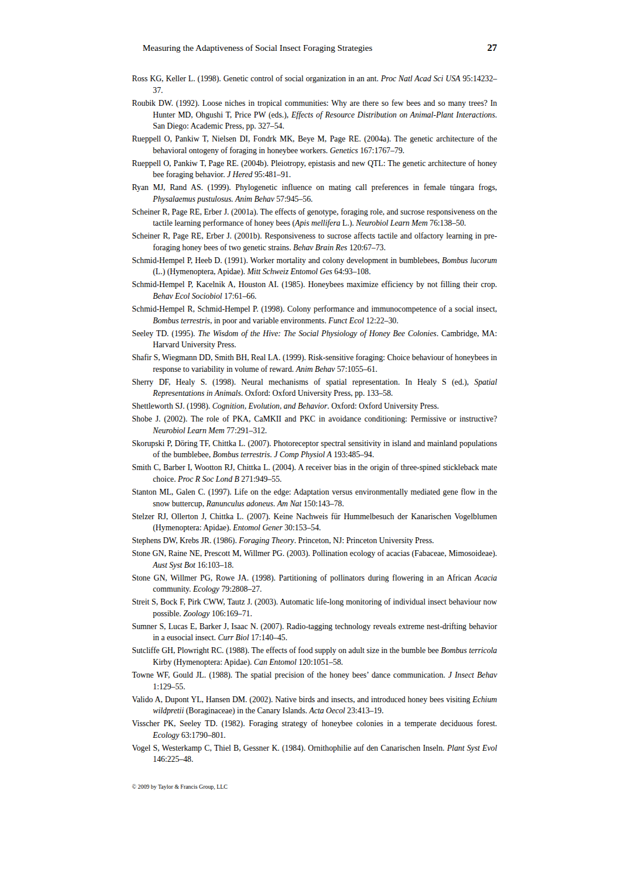Measuring the Adaptiveness of Social Insect Foraging Strategies 27
Ross KG, Keller L. (1998). Genetic control of social organization in an ant. Proc Natl Acad Sci USA 95:14232–37.
Roubik DW. (1992). Loose niches in tropical communities: Why are there so few bees and so many trees? In Hunter MD, Ohgushi T, Price PW (eds.), Effects of Resource Distribution on Animal-Plant Interactions. San Diego: Academic Press, pp. 327–54.
Rueppell O, Pankiw T, Nielsen DI, Fondrk MK, Beye M, Page RE. (2004a). The genetic architecture of the behavioral ontogeny of foraging in honeybee workers. Genetics 167:1767–79.
Rueppell O, Pankiw T, Page RE. (2004b). Pleiotropy, epistasis and new QTL: The genetic architecture of honey bee foraging behavior. J Hered 95:481–91.
Ryan MJ, Rand AS. (1999). Phylogenetic influence on mating call preferences in female túngara frogs, Physalaemus pustulosus. Anim Behav 57:945–56.
Scheiner R, Page RE, Erber J. (2001a). The effects of genotype, foraging role, and sucrose responsiveness on the tactile learning performance of honey bees (Apis mellifera L.). Neurobiol Learn Mem 76:138–50.
Scheiner R, Page RE, Erber J. (2001b). Responsiveness to sucrose affects tactile and olfactory learning in pre-foraging honey bees of two genetic strains. Behav Brain Res 120:67–73.
Schmid-Hempel P, Heeb D. (1991). Worker mortality and colony development in bumblebees, Bombus lucorum (L.) (Hymenoptera, Apidae). Mitt Schweiz Entomol Ges 64:93–108.
Schmid-Hempel P, Kacelnik A, Houston AI. (1985). Honeybees maximize efficiency by not filling their crop. Behav Ecol Sociobiol 17:61–66.
Schmid-Hempel R, Schmid-Hempel P. (1998). Colony performance and immunocompetence of a social insect, Bombus terrestris, in poor and variable environments. Funct Ecol 12:22–30.
Seeley TD. (1995). The Wisdom of the Hive: The Social Physiology of Honey Bee Colonies. Cambridge, MA: Harvard University Press.
Shafir S, Wiegmann DD, Smith BH, Real LA. (1999). Risk-sensitive foraging: Choice behaviour of honeybees in response to variability in volume of reward. Anim Behav 57:1055–61.
Sherry DF, Healy S. (1998). Neural mechanisms of spatial representation. In Healy S (ed.), Spatial Representations in Animals. Oxford: Oxford University Press, pp. 133–58.
Shettleworth SJ. (1998). Cognition, Evolution, and Behavior. Oxford: Oxford University Press.
Shobe J. (2002). The role of PKA, CaMKII and PKC in avoidance conditioning: Permissive or instructive? Neurobiol Learn Mem 77:291–312.
Skorupski P, Döring TF, Chittka L. (2007). Photoreceptor spectral sensitivity in island and mainland populations of the bumblebee, Bombus terrestris. J Comp Physiol A 193:485–94.
Smith C, Barber I, Wootton RJ, Chittka L. (2004). A receiver bias in the origin of three-spined stickleback mate choice. Proc R Soc Lond B 271:949–55.
Stanton ML, Galen C. (1997). Life on the edge: Adaptation versus environmentally mediated gene flow in the snow buttercup, Ranunculus adoneus. Am Nat 150:143–78.
Stelzer RJ, Ollerton J, Chittka L. (2007). Keine Nachweis für Hummelbesuch der Kanarischen Vogelblumen (Hymenoptera: Apidae). Entomol Gener 30:153–54.
Stephens DW, Krebs JR. (1986). Foraging Theory. Princeton, NJ: Princeton University Press.
Stone GN, Raine NE, Prescott M, Willmer PG. (2003). Pollination ecology of acacias (Fabaceae, Mimosoideae). Aust Syst Bot 16:103–18.
Stone GN, Willmer PG, Rowe JA. (1998). Partitioning of pollinators during flowering in an African Acacia community. Ecology 79:2808–27.
Streit S, Bock F, Pirk CWW, Tautz J. (2003). Automatic life-long monitoring of individual insect behaviour now possible. Zoology 106:169–71.
Sumner S, Lucas E, Barker J, Isaac N. (2007). Radio-tagging technology reveals extreme nest-drifting behavior in a eusocial insect. Curr Biol 17:140–45.
Sutcliffe GH, Plowright RC. (1988). The effects of food supply on adult size in the bumble bee Bombus terricola Kirby (Hymenoptera: Apidae). Can Entomol 120:1051–58.
Towne WF, Gould JL. (1988). The spatial precision of the honey bees’ dance communication. J Insect Behav 1:129–55.
Valido A, Dupont YL, Hansen DM. (2002). Native birds and insects, and introduced honey bees visiting Echium wildpretii (Boraginaceae) in the Canary Islands. Acta Oecol 23:413–19.
Visscher PK, Seeley TD. (1982). Foraging strategy of honeybee colonies in a temperate deciduous forest. Ecology 63:1790–801.
Vogel S, Westerkamp C, Thiel B, Gessner K. (1984). Ornithophilie auf den Canarischen Inseln. Plant Syst Evol 146:225–48.
© 2009 by Taylor & Francis Group, LLC